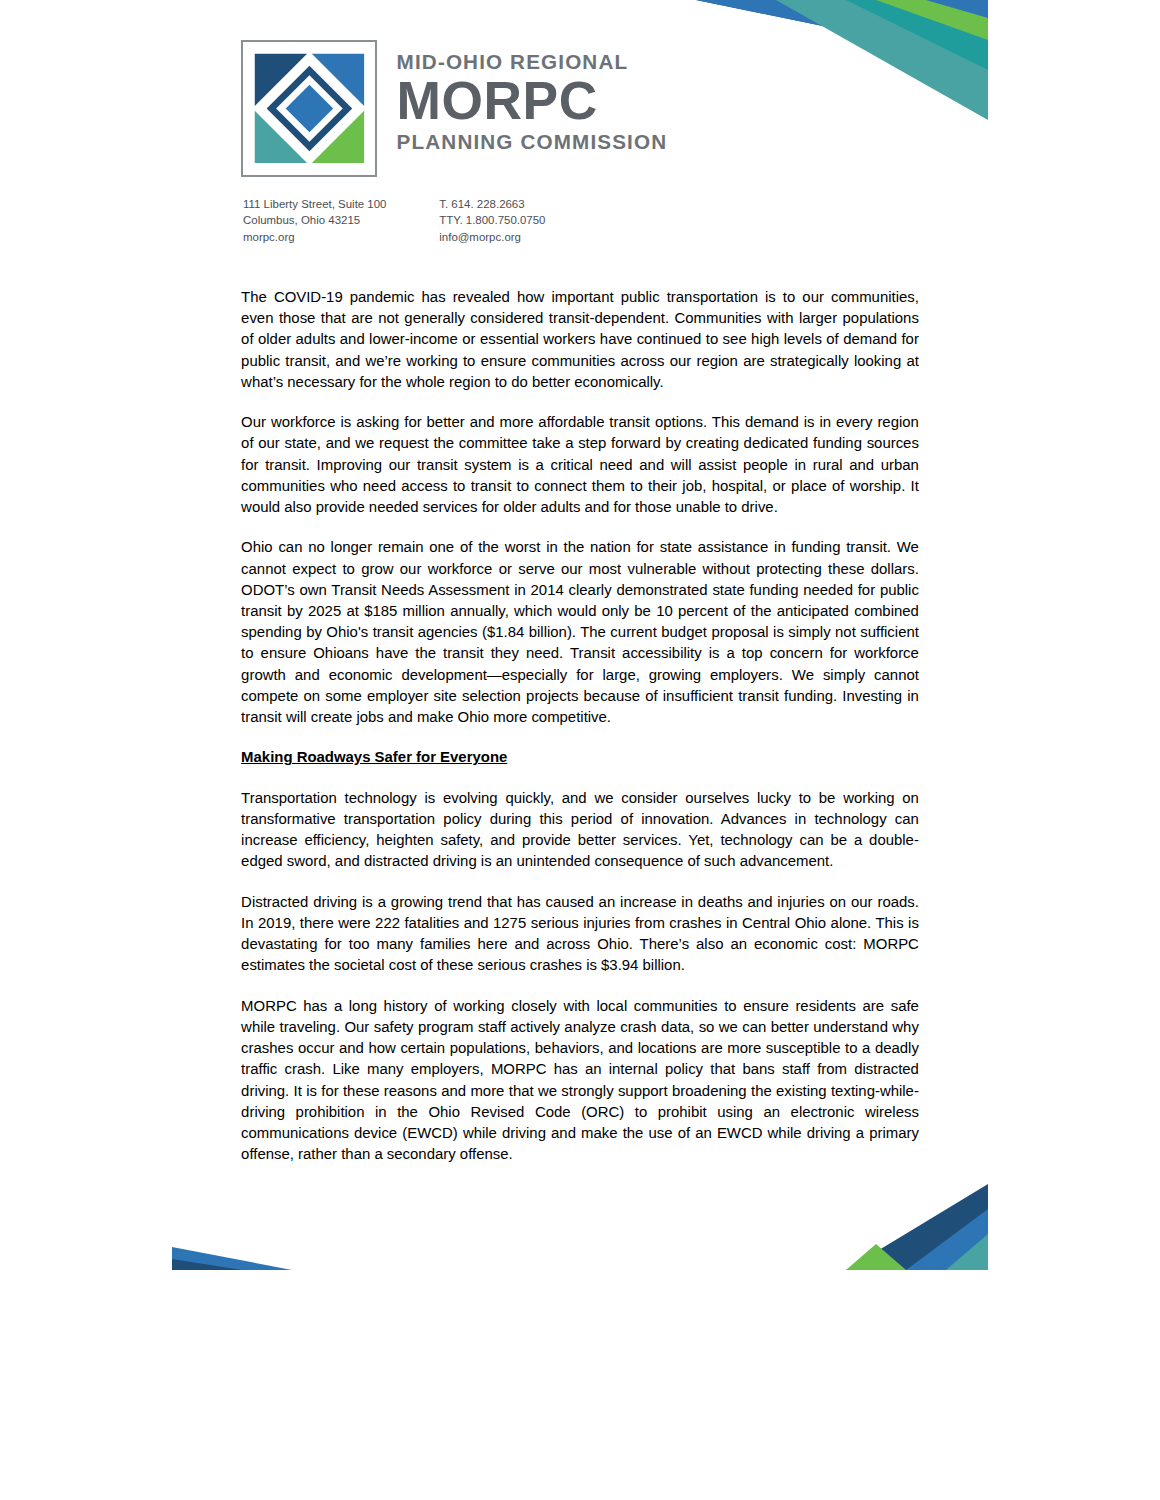MID-OHIO REGIONAL
MORPC
PLANNING COMMISSION
111 Liberty Street, Suite 100
Columbus, Ohio 43215
morpc.org
T. 614. 228.2663
TTY. 1.800.750.0750
info@morpc.org
The COVID-19 pandemic has revealed how important public transportation is to our communities, even those that are not generally considered transit-dependent. Communities with larger populations of older adults and lower-income or essential workers have continued to see high levels of demand for public transit, and we’re working to ensure communities across our region are strategically looking at what’s necessary for the whole region to do better economically.
Our workforce is asking for better and more affordable transit options. This demand is in every region of our state, and we request the committee take a step forward by creating dedicated funding sources for transit. Improving our transit system is a critical need and will assist people in rural and urban communities who need access to transit to connect them to their job, hospital, or place of worship. It would also provide needed services for older adults and for those unable to drive.
Ohio can no longer remain one of the worst in the nation for state assistance in funding transit. We cannot expect to grow our workforce or serve our most vulnerable without protecting these dollars. ODOT’s own Transit Needs Assessment in 2014 clearly demonstrated state funding needed for public transit by 2025 at $185 million annually, which would only be 10 percent of the anticipated combined spending by Ohio's transit agencies ($1.84 billion). The current budget proposal is simply not sufficient to ensure Ohioans have the transit they need. Transit accessibility is a top concern for workforce growth and economic development—especially for large, growing employers. We simply cannot compete on some employer site selection projects because of insufficient transit funding. Investing in transit will create jobs and make Ohio more competitive.
Making Roadways Safer for Everyone
Transportation technology is evolving quickly, and we consider ourselves lucky to be working on transformative transportation policy during this period of innovation. Advances in technology can increase efficiency, heighten safety, and provide better services. Yet, technology can be a double-edged sword, and distracted driving is an unintended consequence of such advancement.
Distracted driving is a growing trend that has caused an increase in deaths and injuries on our roads. In 2019, there were 222 fatalities and 1275 serious injuries from crashes in Central Ohio alone. This is devastating for too many families here and across Ohio. There’s also an economic cost: MORPC estimates the societal cost of these serious crashes is $3.94 billion.
MORPC has a long history of working closely with local communities to ensure residents are safe while traveling. Our safety program staff actively analyze crash data, so we can better understand why crashes occur and how certain populations, behaviors, and locations are more susceptible to a deadly traffic crash. Like many employers, MORPC has an internal policy that bans staff from distracted driving. It is for these reasons and more that we strongly support broadening the existing texting-while-driving prohibition in the Ohio Revised Code (ORC) to prohibit using an electronic wireless communications device (EWCD) while driving and make the use of an EWCD while driving a primary offense, rather than a secondary offense.